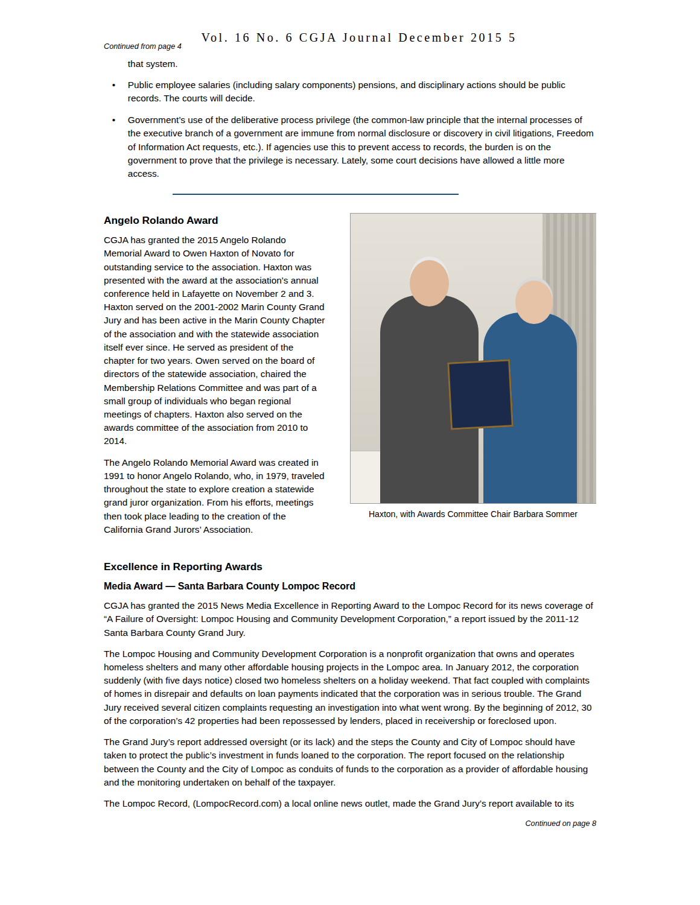Continued from page 4
Vol. 16 No. 6 CGJA Journal December 2015 5
that system.
Public employee salaries (including salary components) pensions, and disciplinary actions should be public records. The courts will decide.
Government’s use of the deliberative process privilege (the common-law principle that the internal processes of the executive branch of a government are immune from normal disclosure or discovery in civil litigations, Freedom of Information Act requests, etc.). If agencies use this to prevent access to records, the burden is on the government to prove that the privilege is necessary. Lately, some court decisions have allowed a little more access.
Angelo Rolando Award
CGJA has granted the 2015 Angelo Rolando Memorial Award to Owen Haxton of Novato for outstanding service to the association. Haxton was presented with the award at the association's annual conference held in Lafayette on November 2 and 3.
Haxton served on the 2001-2002 Marin County Grand Jury and has been active in the Marin County Chapter of the association and with the statewide association itself ever since. He served as president of the chapter for two years. Owen served on the board of directors of the statewide association, chaired the Membership Relations Committee and was part of a small group of individuals who began regional meetings of chapters. Haxton also served on the awards committee of the association from 2010 to 2014.
The Angelo Rolando Memorial Award was created in 1991 to honor Angelo Rolando, who, in 1979, traveled throughout the state to explore creation a statewide grand juror organization. From his efforts, meetings then took place leading to the creation of the California Grand Jurors’ Association.
Haxton, with Awards Committee Chair Barbara Sommer
Excellence in Reporting Awards
Media Award — Santa Barbara County Lompoc Record
CGJA has granted the 2015 News Media Excellence in Reporting Award to the Lompoc Record for its news coverage of “A Failure of Oversight: Lompoc Housing and Community Development Corporation,” a report issued by the 2011-12 Santa Barbara County Grand Jury.
The Lompoc Housing and Community Development Corporation is a nonprofit organization that owns and operates homeless shelters and many other affordable housing projects in the Lompoc area. In January 2012, the corporation suddenly (with five days notice) closed two homeless shelters on a holiday weekend. That fact coupled with complaints of homes in disrepair and defaults on loan payments indicated that the corporation was in serious trouble. The Grand Jury received several citizen complaints requesting an investigation into what went wrong. By the beginning of 2012, 30 of the corporation’s 42 properties had been repossessed by lenders, placed in receivership or foreclosed upon.
The Grand Jury’s report addressed oversight (or its lack) and the steps the County and City of Lompoc should have taken to protect the public’s investment in funds loaned to the corporation. The report focused on the relationship between the County and the City of Lompoc as conduits of funds to the corporation as a provider of affordable housing and the monitoring undertaken on behalf of the taxpayer.
The Lompoc Record, (LompocRecord.com) a local online news outlet, made the Grand Jury’s report available to its
Continued on page 8